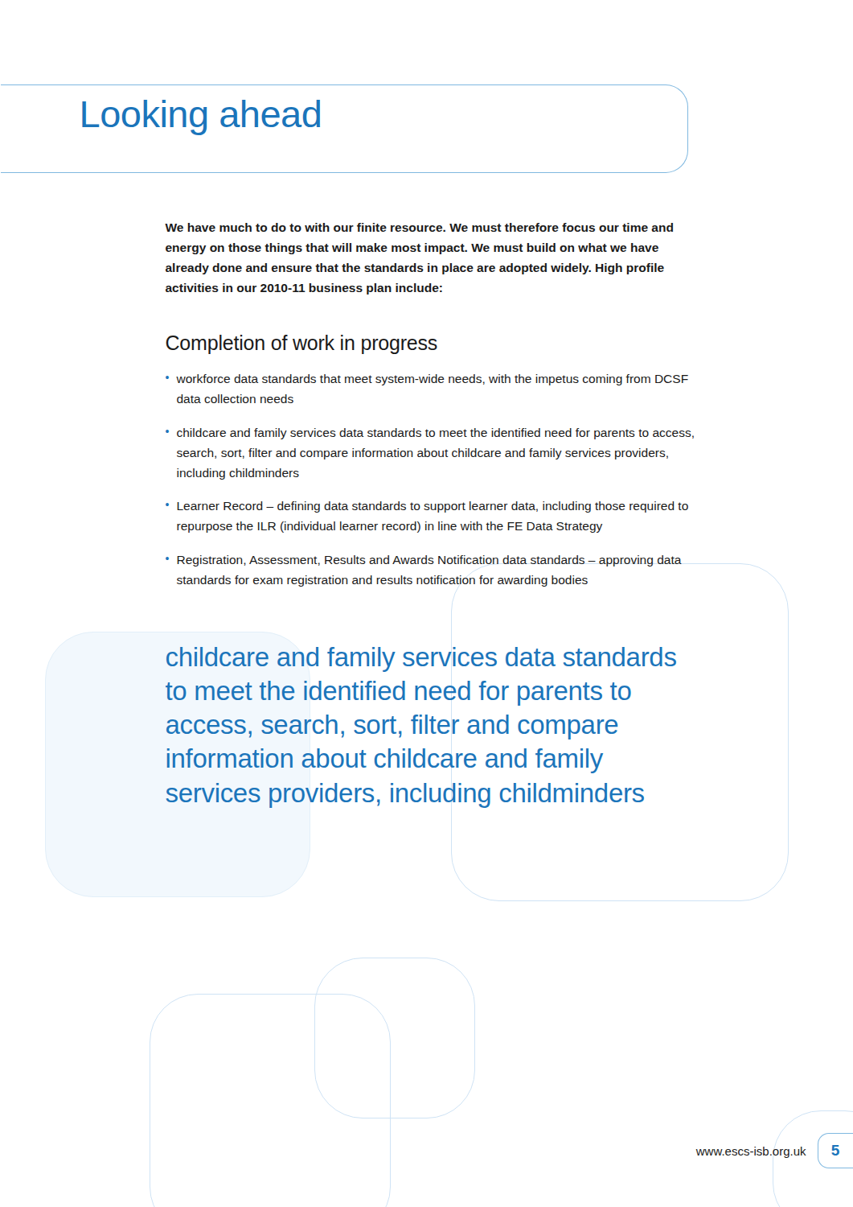Looking ahead
We have much to do to with our finite resource. We must therefore focus our time and energy on those things that will make most impact. We must build on what we have already done and ensure that the standards in place are adopted widely. High profile activities in our 2010-11 business plan include:
Completion of work in progress
workforce data standards that meet system-wide needs, with the impetus coming from DCSF data collection needs
childcare and family services data standards to meet the identified need for parents to access, search, sort, filter and compare information about childcare and family services providers, including childminders
Learner Record – defining data standards to support learner data, including those required to repurpose the ILR (individual learner record) in line with the FE Data Strategy
Registration, Assessment, Results and Awards Notification data standards – approving data standards for exam registration and results notification for awarding bodies
childcare and family services data standards to meet the identified need for parents to access, search, sort, filter and compare information about childcare and family services providers, including childminders
www.escs-isb.org.uk
5